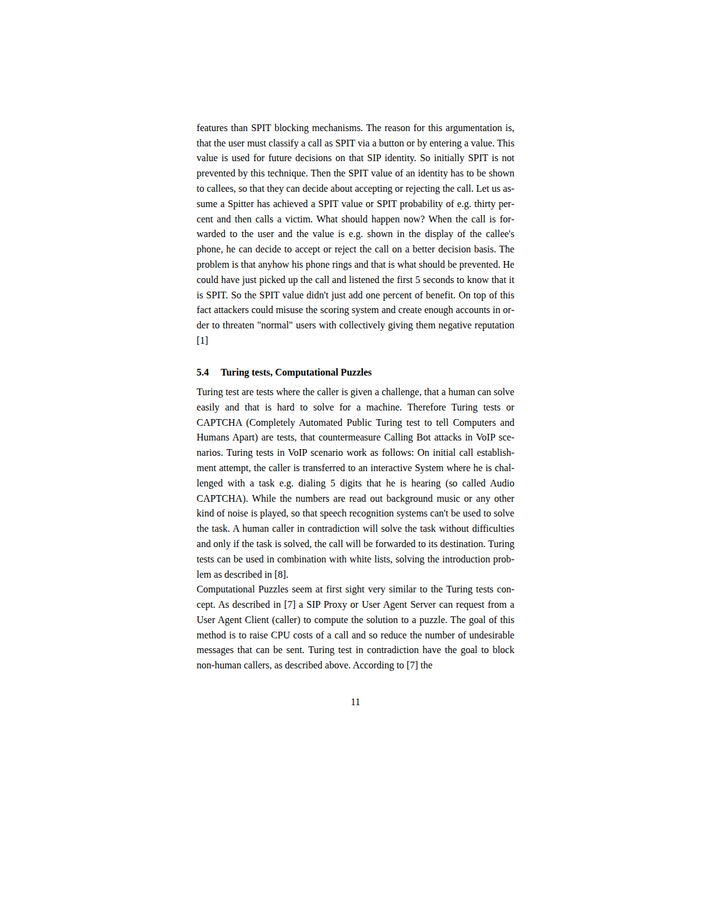features than SPIT blocking mechanisms. The reason for this argumentation is, that the user must classify a call as SPIT via a button or by entering a value. This value is used for future decisions on that SIP identity. So initially SPIT is not prevented by this technique. Then the SPIT value of an identity has to be shown to callees, so that they can decide about accepting or rejecting the call. Let us assume a Spitter has achieved a SPIT value or SPIT probability of e.g. thirty percent and then calls a victim. What should happen now? When the call is forwarded to the user and the value is e.g. shown in the display of the callee's phone, he can decide to accept or reject the call on a better decision basis. The problem is that anyhow his phone rings and that is what should be prevented. He could have just picked up the call and listened the first 5 seconds to know that it is SPIT. So the SPIT value didn't just add one percent of benefit. On top of this fact attackers could misuse the scoring system and create enough accounts in order to threaten "normal" users with collectively giving them negative reputation [1]
5.4 Turing tests, Computational Puzzles
Turing test are tests where the caller is given a challenge, that a human can solve easily and that is hard to solve for a machine. Therefore Turing tests or CAPTCHA (Completely Automated Public Turing test to tell Computers and Humans Apart) are tests, that countermeasure Calling Bot attacks in VoIP scenarios. Turing tests in VoIP scenario work as follows: On initial call establishment attempt, the caller is transferred to an interactive System where he is challenged with a task e.g. dialing 5 digits that he is hearing (so called Audio CAPTCHA). While the numbers are read out background music or any other kind of noise is played, so that speech recognition systems can't be used to solve the task. A human caller in contradiction will solve the task without difficulties and only if the task is solved, the call will be forwarded to its destination. Turing tests can be used in combination with white lists, solving the introduction problem as described in [8].
Computational Puzzles seem at first sight very similar to the Turing tests concept. As described in [7] a SIP Proxy or User Agent Server can request from a User Agent Client (caller) to compute the solution to a puzzle. The goal of this method is to raise CPU costs of a call and so reduce the number of undesirable messages that can be sent. Turing test in contradiction have the goal to block non-human callers, as described above. According to [7] the
11